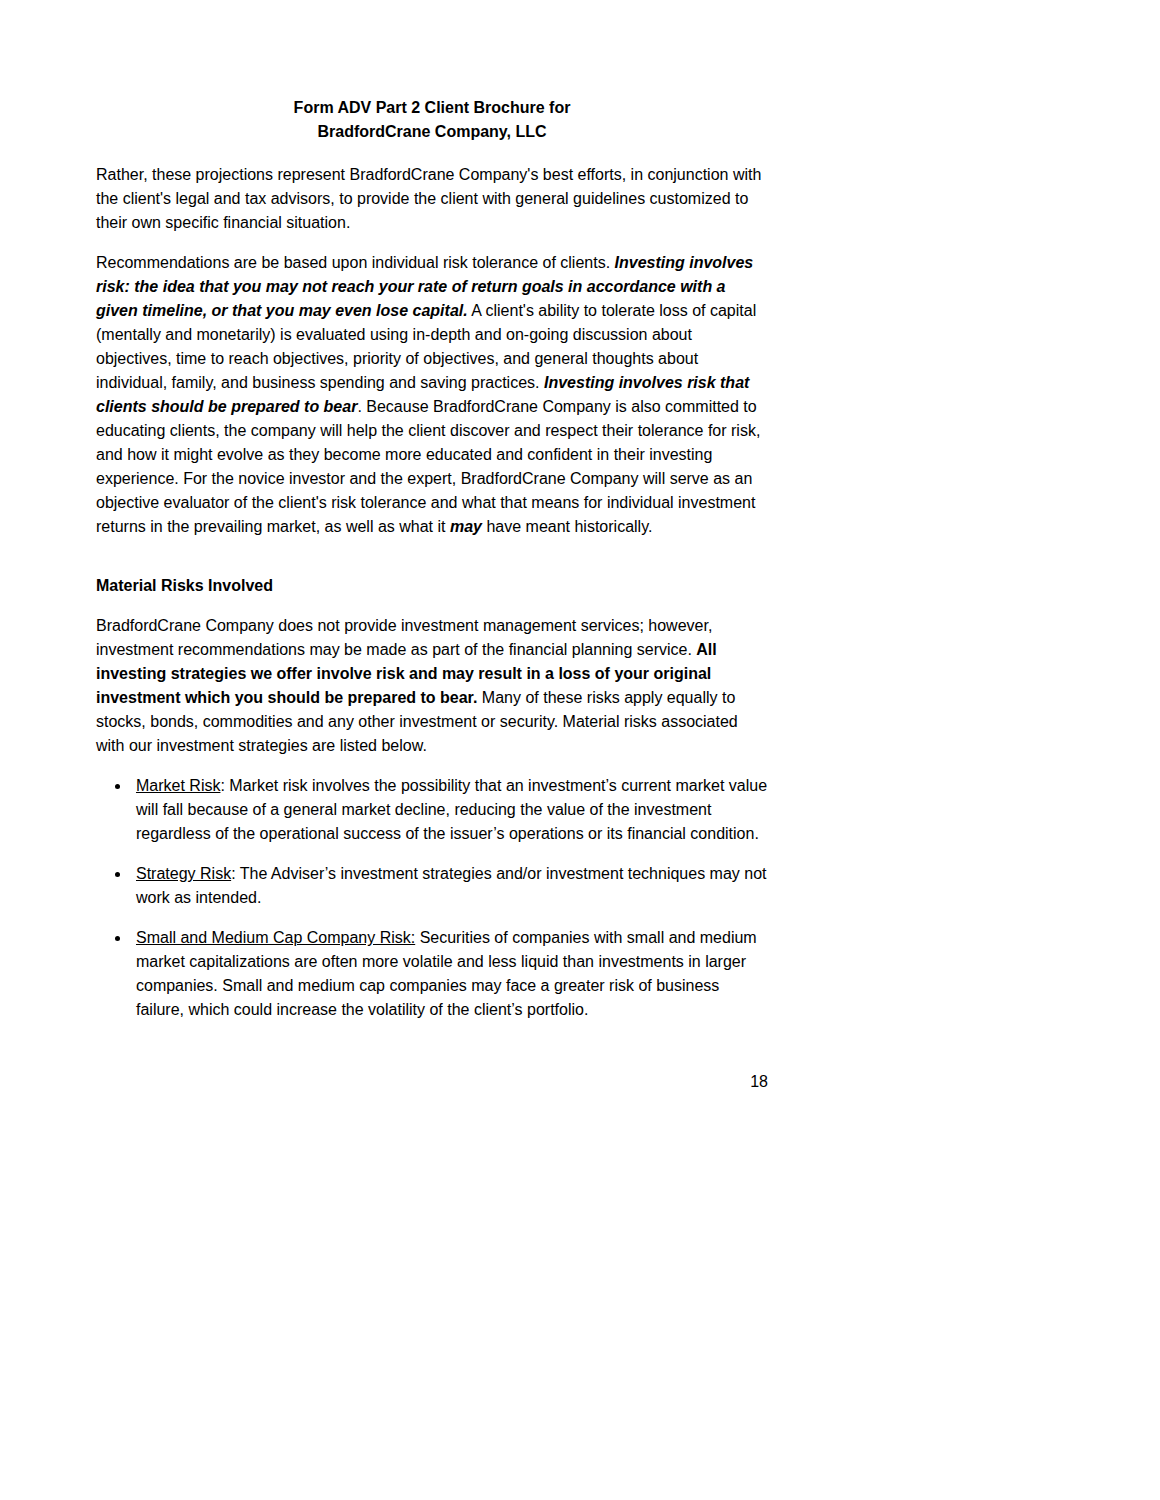Form ADV Part 2 Client Brochure for BradfordCrane Company, LLC
Rather, these projections represent BradfordCrane Company's best efforts, in conjunction with the client's legal and tax advisors, to provide the client with general guidelines customized to their own specific financial situation.
Recommendations are be based upon individual risk tolerance of clients. Investing involves risk: the idea that you may not reach your rate of return goals in accordance with a given timeline, or that you may even lose capital. A client's ability to tolerate loss of capital (mentally and monetarily) is evaluated using in-depth and on-going discussion about objectives, time to reach objectives, priority of objectives, and general thoughts about individual, family, and business spending and saving practices. Investing involves risk that clients should be prepared to bear. Because BradfordCrane Company is also committed to educating clients, the company will help the client discover and respect their tolerance for risk, and how it might evolve as they become more educated and confident in their investing experience. For the novice investor and the expert, BradfordCrane Company will serve as an objective evaluator of the client's risk tolerance and what that means for individual investment returns in the prevailing market, as well as what it may have meant historically.
Material Risks Involved
BradfordCrane Company does not provide investment management services; however, investment recommendations may be made as part of the financial planning service. All investing strategies we offer involve risk and may result in a loss of your original investment which you should be prepared to bear. Many of these risks apply equally to stocks, bonds, commodities and any other investment or security. Material risks associated with our investment strategies are listed below.
Market Risk: Market risk involves the possibility that an investment’s current market value will fall because of a general market decline, reducing the value of the investment regardless of the operational success of the issuer’s operations or its financial condition.
Strategy Risk: The Adviser’s investment strategies and/or investment techniques may not work as intended.
Small and Medium Cap Company Risk: Securities of companies with small and medium market capitalizations are often more volatile and less liquid than investments in larger companies. Small and medium cap companies may face a greater risk of business failure, which could increase the volatility of the client’s portfolio.
18